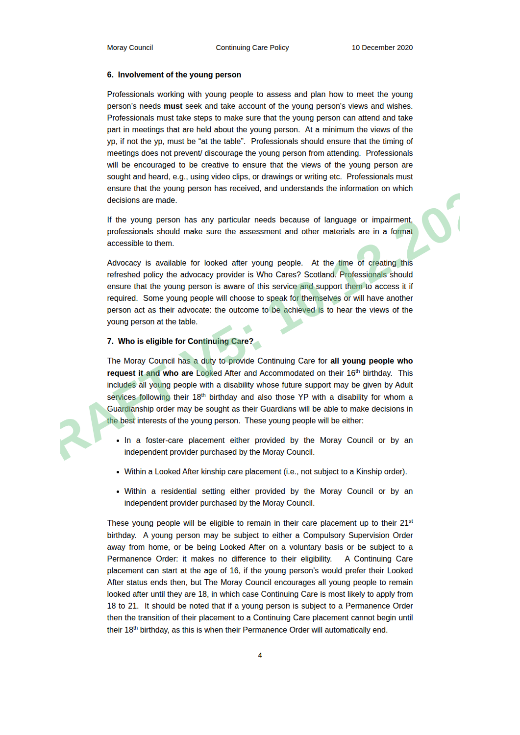DRAFT V5: 10.12.2020
Moray Council Continuing Care Policy 10 December 2020
6. Involvement of the young person
Professionals working with young people to assess and plan how to meet the young person’s needs must seek and take account of the young person's views and wishes. Professionals must take steps to make sure that the young person can attend and take part in meetings that are held about the young person. At a minimum the views of the yp, if not the yp, must be “at the table”. Professionals should ensure that the timing of meetings does not prevent/ discourage the young person from attending. Professionals will be encouraged to be creative to ensure that the views of the young person are sought and heard, e.g., using video clips, or drawings or writing etc. Professionals must ensure that the young person has received, and understands the information on which decisions are made.
If the young person has any particular needs because of language or impairment, professionals should make sure the assessment and other materials are in a format accessible to them.
Advocacy is available for looked after young people. At the time of creating this refreshed policy the advocacy provider is Who Cares? Scotland. Professionals should ensure that the young person is aware of this service and support them to access it if required. Some young people will choose to speak for themselves or will have another person act as their advocate: the outcome to be achieved is to hear the views of the young person at the table.
7. Who is eligible for Continuing Care?
The Moray Council has a duty to provide Continuing Care for all young people who request it and who are Looked After and Accommodated on their 16th birthday. This includes all young people with a disability whose future support may be given by Adult services following their 18th birthday and also those YP with a disability for whom a Guardianship order may be sought as their Guardians will be able to make decisions in the best interests of the young person. These young people will be either:
In a foster-care placement either provided by the Moray Council or by an independent provider purchased by the Moray Council.
Within a Looked After kinship care placement (i.e., not subject to a Kinship order).
Within a residential setting either provided by the Moray Council or by an independent provider purchased by the Moray Council.
These young people will be eligible to remain in their care placement up to their 21st birthday. A young person may be subject to either a Compulsory Supervision Order away from home, or be being Looked After on a voluntary basis or be subject to a Permanence Order: it makes no difference to their eligibility. A Continuing Care placement can start at the age of 16, if the young person’s would prefer their Looked After status ends then, but The Moray Council encourages all young people to remain looked after until they are 18, in which case Continuing Care is most likely to apply from 18 to 21. It should be noted that if a young person is subject to a Permanence Order then the transition of their placement to a Continuing Care placement cannot begin until their 18th birthday, as this is when their Permanence Order will automatically end.
4